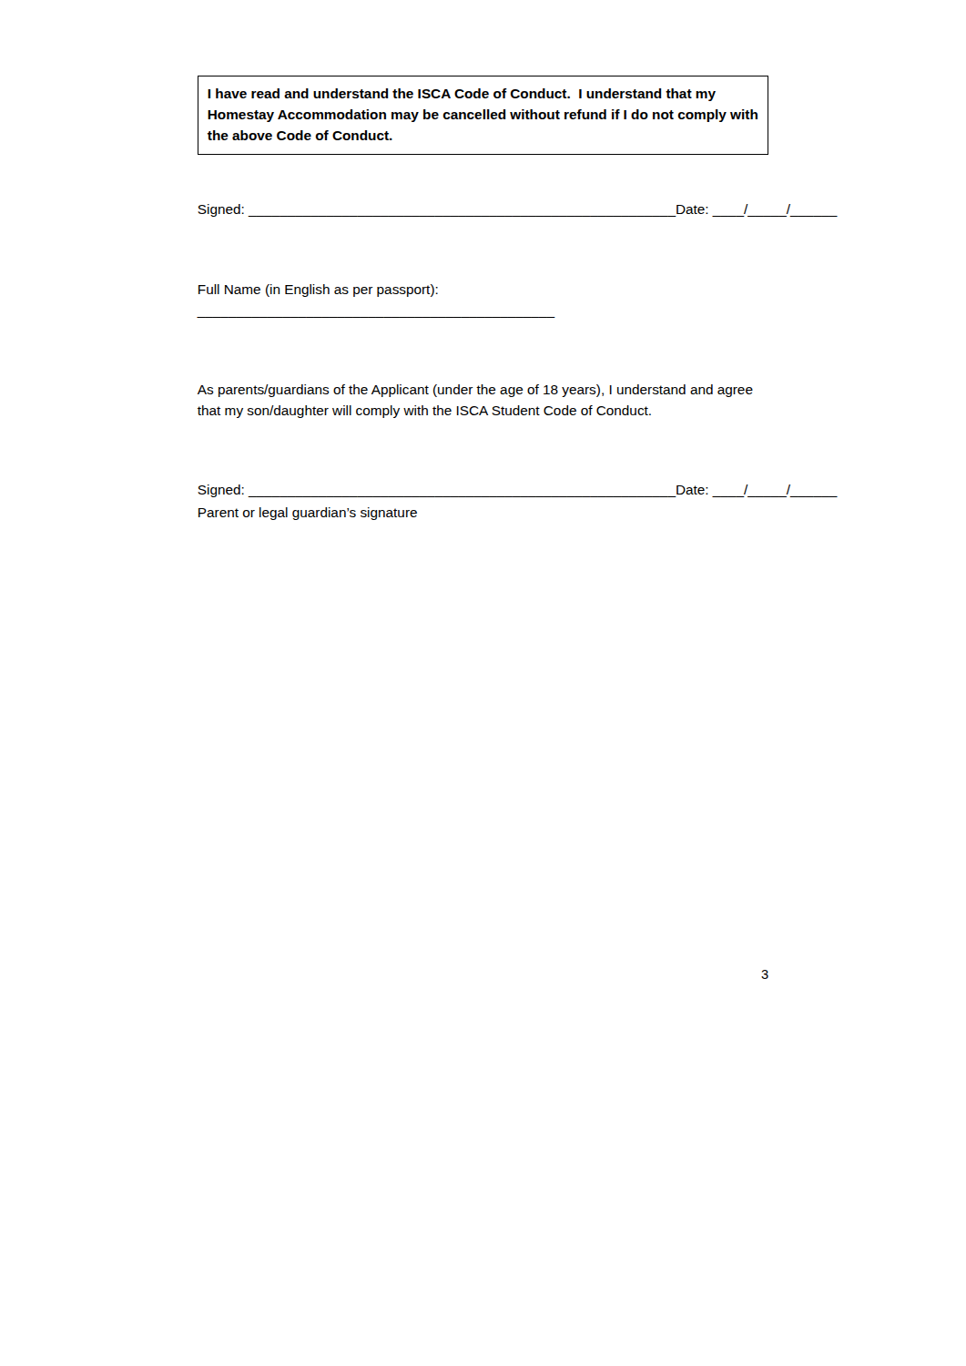I have read and understand the ISCA Code of Conduct. I understand that my Homestay Accommodation may be cancelled without refund if I do not comply with the above Code of Conduct.
Signed: _______________________________________________________ Date: ____/_____/______
Full Name (in English as per passport): ______________________________________________
As parents/guardians of the Applicant (under the age of 18 years), I understand and agree that my son/daughter will comply with the ISCA Student Code of Conduct.
Signed: _______________________________________________________ Date: ____/_____/______
Parent or legal guardian’s signature
3